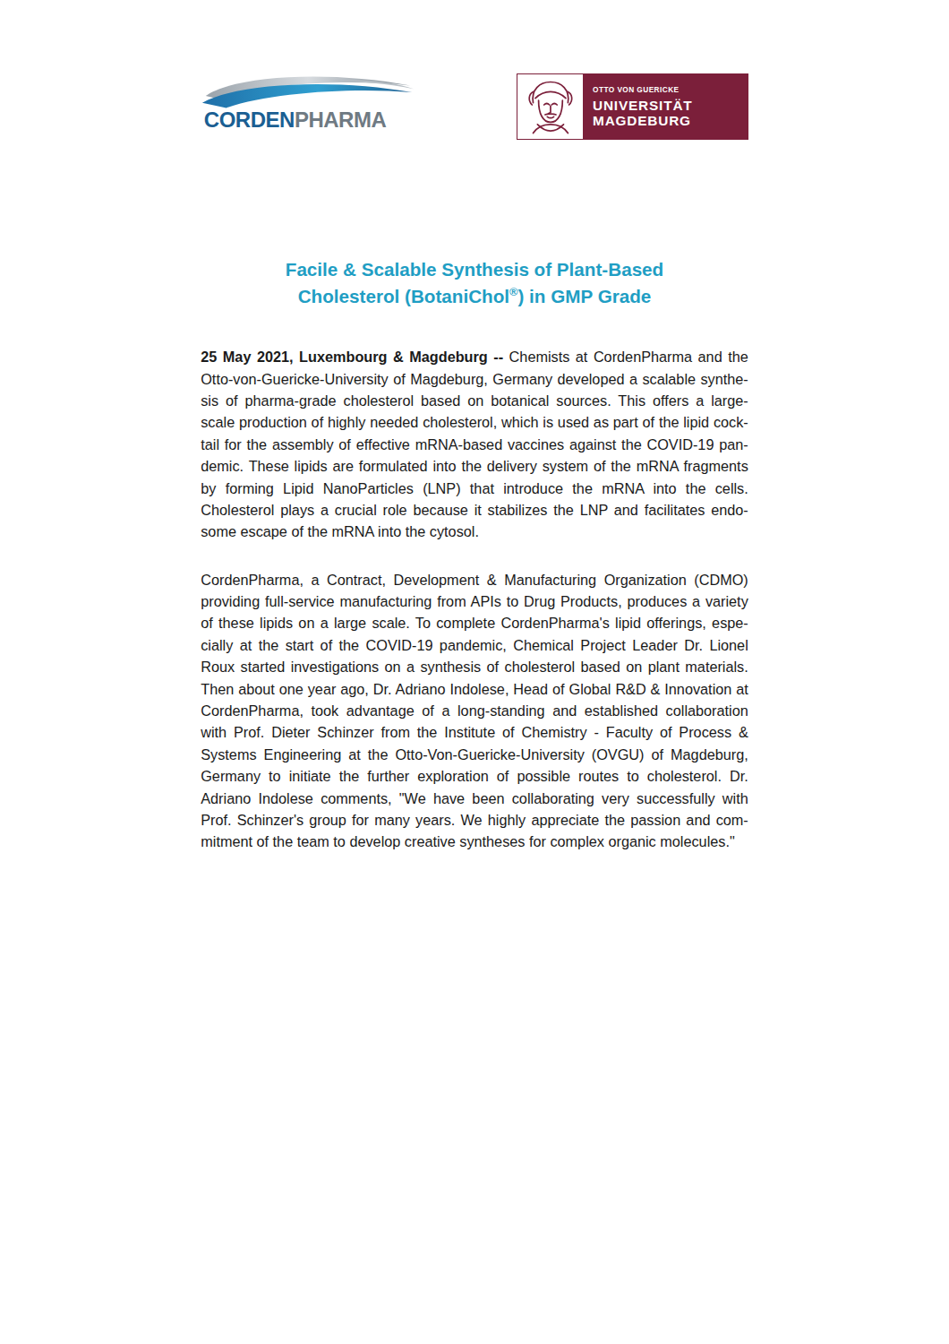CORDENPHARMA
OTTO VON GUERICKE
UNIVERSITÄT
MAGDEBURG
Facile & Scalable Synthesis of Plant-Based Cholesterol (BotaniChol®) in GMP Grade
25 May 2021, Luxembourg & Magdeburg -- Chemists at CordenPharma and the Otto-von-Guericke-University of Magdeburg, Germany developed a scalable synthesis of pharma-grade cholesterol based on botanical sources. This offers a large-scale production of highly needed cholesterol, which is used as part of the lipid cocktail for the assembly of effective mRNA-based vaccines against the COVID-19 pandemic. These lipids are formulated into the delivery system of the mRNA fragments by forming Lipid NanoParticles (LNP) that introduce the mRNA into the cells. Cholesterol plays a crucial role because it stabilizes the LNP and facilitates endosome escape of the mRNA into the cytosol.
CordenPharma, a Contract, Development & Manufacturing Organization (CDMO) providing full-service manufacturing from APIs to Drug Products, produces a variety of these lipids on a large scale. To complete CordenPharma's lipid offerings, especially at the start of the COVID-19 pandemic, Chemical Project Leader Dr. Lionel Roux started investigations on a synthesis of cholesterol based on plant materials. Then about one year ago, Dr. Adriano Indolese, Head of Global R&D & Innovation at CordenPharma, took advantage of a long-standing and established collaboration with Prof. Dieter Schinzer from the Institute of Chemistry - Faculty of Process & Systems Engineering at the Otto-Von-Guericke-University (OVGU) of Magdeburg, Germany to initiate the further exploration of possible routes to cholesterol. Dr. Adriano Indolese comments, "We have been collaborating very successfully with Prof. Schinzer's group for many years. We highly appreciate the passion and commitment of the team to develop creative syntheses for complex organic molecules."